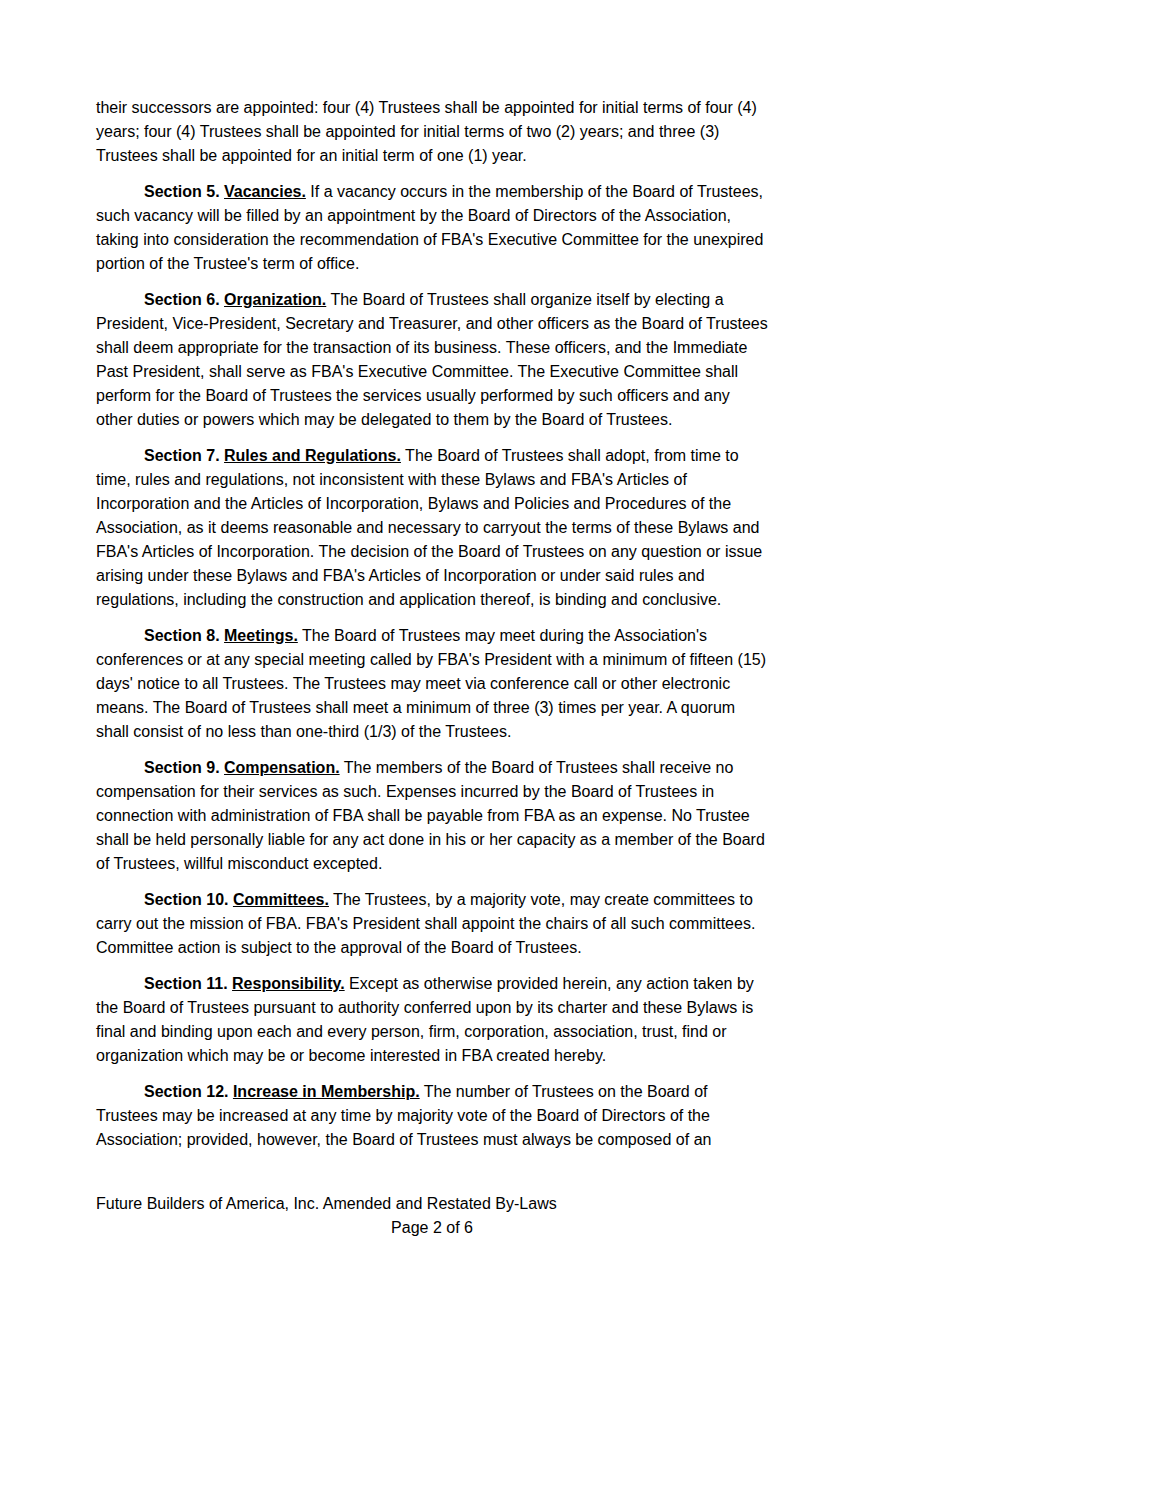their successors are appointed: four (4) Trustees shall be appointed for initial terms of four (4) years; four (4) Trustees shall be appointed for initial terms of two (2) years; and three (3) Trustees shall be appointed for an initial term of one (1) year.
Section 5. Vacancies. If a vacancy occurs in the membership of the Board of Trustees, such vacancy will be filled by an appointment by the Board of Directors of the Association, taking into consideration the recommendation of FBA's Executive Committee for the unexpired portion of the Trustee's term of office.
Section 6. Organization. The Board of Trustees shall organize itself by electing a President, Vice-President, Secretary and Treasurer, and other officers as the Board of Trustees shall deem appropriate for the transaction of its business. These officers, and the Immediate Past President, shall serve as FBA's Executive Committee. The Executive Committee shall perform for the Board of Trustees the services usually performed by such officers and any other duties or powers which may be delegated to them by the Board of Trustees.
Section 7. Rules and Regulations. The Board of Trustees shall adopt, from time to time, rules and regulations, not inconsistent with these Bylaws and FBA's Articles of Incorporation and the Articles of Incorporation, Bylaws and Policies and Procedures of the Association, as it deems reasonable and necessary to carryout the terms of these Bylaws and FBA's Articles of Incorporation. The decision of the Board of Trustees on any question or issue arising under these Bylaws and FBA's Articles of Incorporation or under said rules and regulations, including the construction and application thereof, is binding and conclusive.
Section 8. Meetings. The Board of Trustees may meet during the Association's conferences or at any special meeting called by FBA's President with a minimum of fifteen (15) days' notice to all Trustees. The Trustees may meet via conference call or other electronic means. The Board of Trustees shall meet a minimum of three (3) times per year. A quorum shall consist of no less than one-third (1/3) of the Trustees.
Section 9. Compensation. The members of the Board of Trustees shall receive no compensation for their services as such. Expenses incurred by the Board of Trustees in connection with administration of FBA shall be payable from FBA as an expense. No Trustee shall be held personally liable for any act done in his or her capacity as a member of the Board of Trustees, willful misconduct excepted.
Section 10. Committees. The Trustees, by a majority vote, may create committees to carry out the mission of FBA. FBA's President shall appoint the chairs of all such committees. Committee action is subject to the approval of the Board of Trustees.
Section 11. Responsibility. Except as otherwise provided herein, any action taken by the Board of Trustees pursuant to authority conferred upon by its charter and these Bylaws is final and binding upon each and every person, firm, corporation, association, trust, find or organization which may be or become interested in FBA created hereby.
Section 12. Increase in Membership. The number of Trustees on the Board of Trustees may be increased at any time by majority vote of the Board of Directors of the Association; provided, however, the Board of Trustees must always be composed of an
Future Builders of America, Inc. Amended and Restated By-Laws
Page 2 of 6